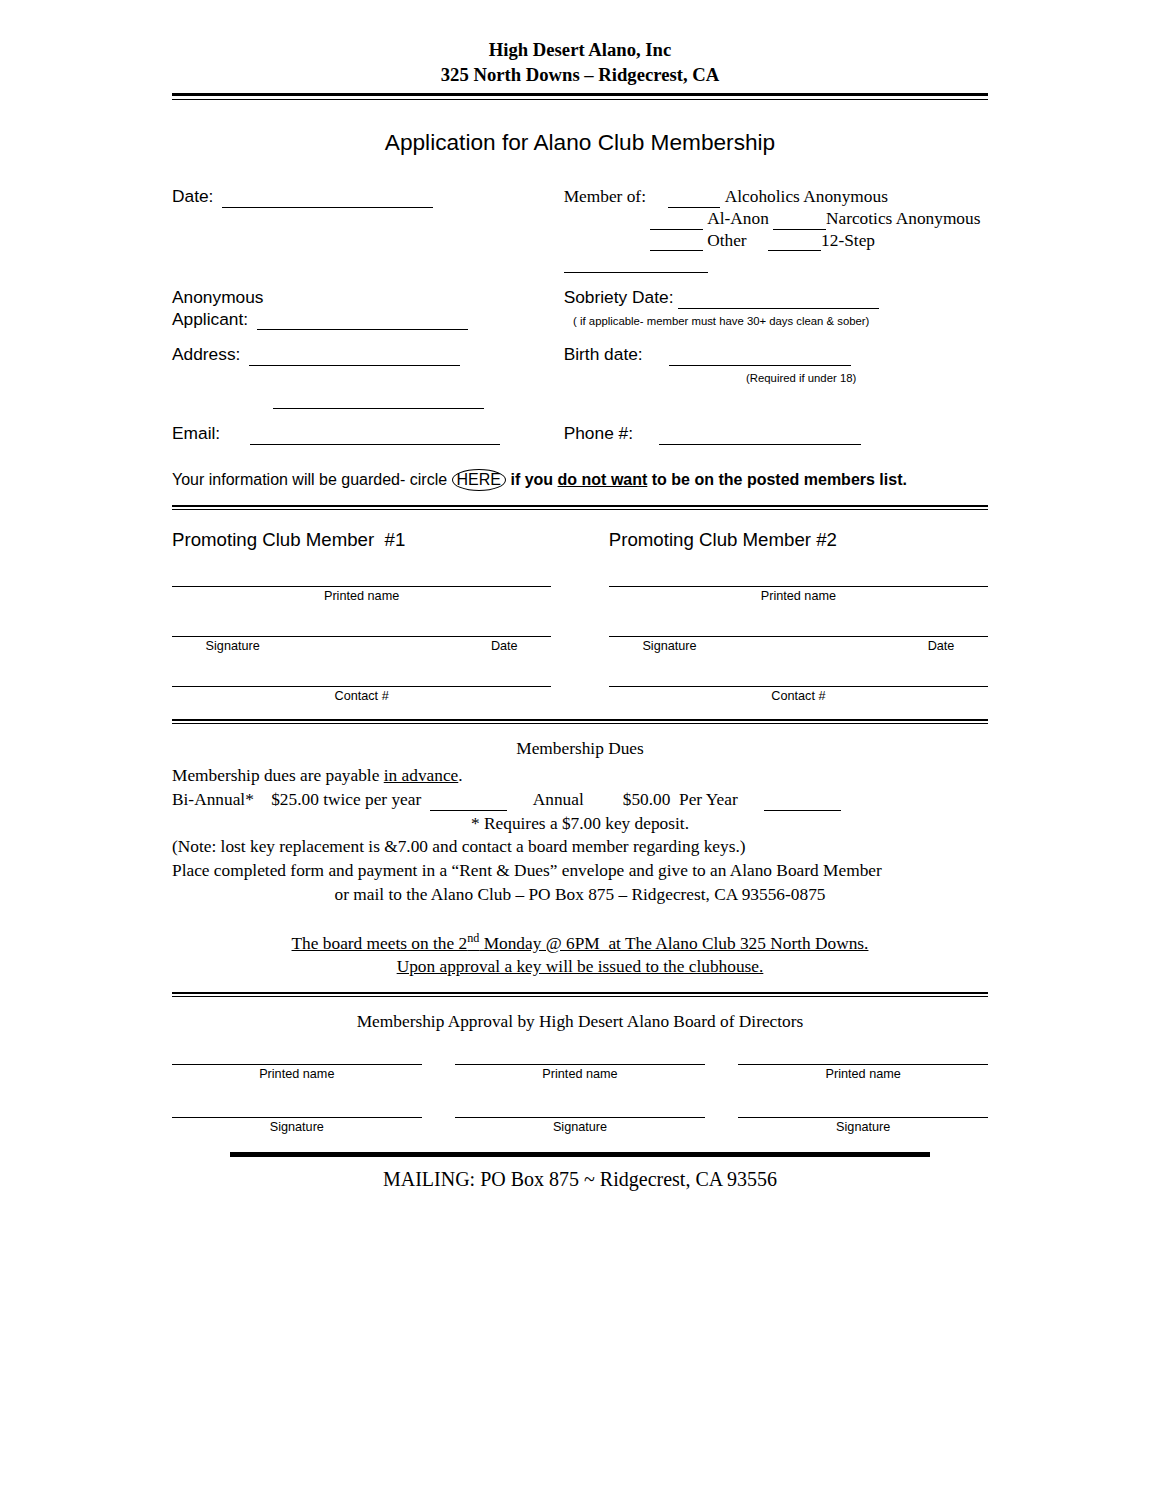High Desert Alano, Inc
325 North Downs – Ridgecrest, CA
Application for Alano Club Membership
| Date: | Member of: Alcoholics Anonymous Al-Anon Narcotics Anonymous Other 12-Step |
| Anonymous Applicant: | Sobriety Date: ( if applicable- member must have 30+ days clean & sober) |
| Address: | Birth date: (Required if under 18) |
| Email: | Phone #: |
Your information will be guarded- circle HERE if you do not want to be on the posted members list.
Promoting Club Member #1
Printed name
Signature Date
Contact #
Promoting Club Member #2
Printed name
Signature Date
Contact #
Membership Dues
Membership dues are payable in advance.
Bi-Annual* $25.00 twice per year Annual $50.00 Per Year
* Requires a $7.00 key deposit.
(Note: lost key replacement is &7.00 and contact a board member regarding keys.)
Place completed form and payment in a “Rent & Dues” envelope and give to an Alano Board Member
or mail to the Alano Club – PO Box 875 – Ridgecrest, CA 93556-0875
The board meets on the 2nd Monday @ 6PM at The Alano Club 325 North Downs.
Upon approval a key will be issued to the clubhouse.
Membership Approval by High Desert Alano Board of Directors
Printed name
Printed name
Printed name
Signature
Signature
Signature
MAILING: PO Box 875 ~ Ridgecrest, CA 93556